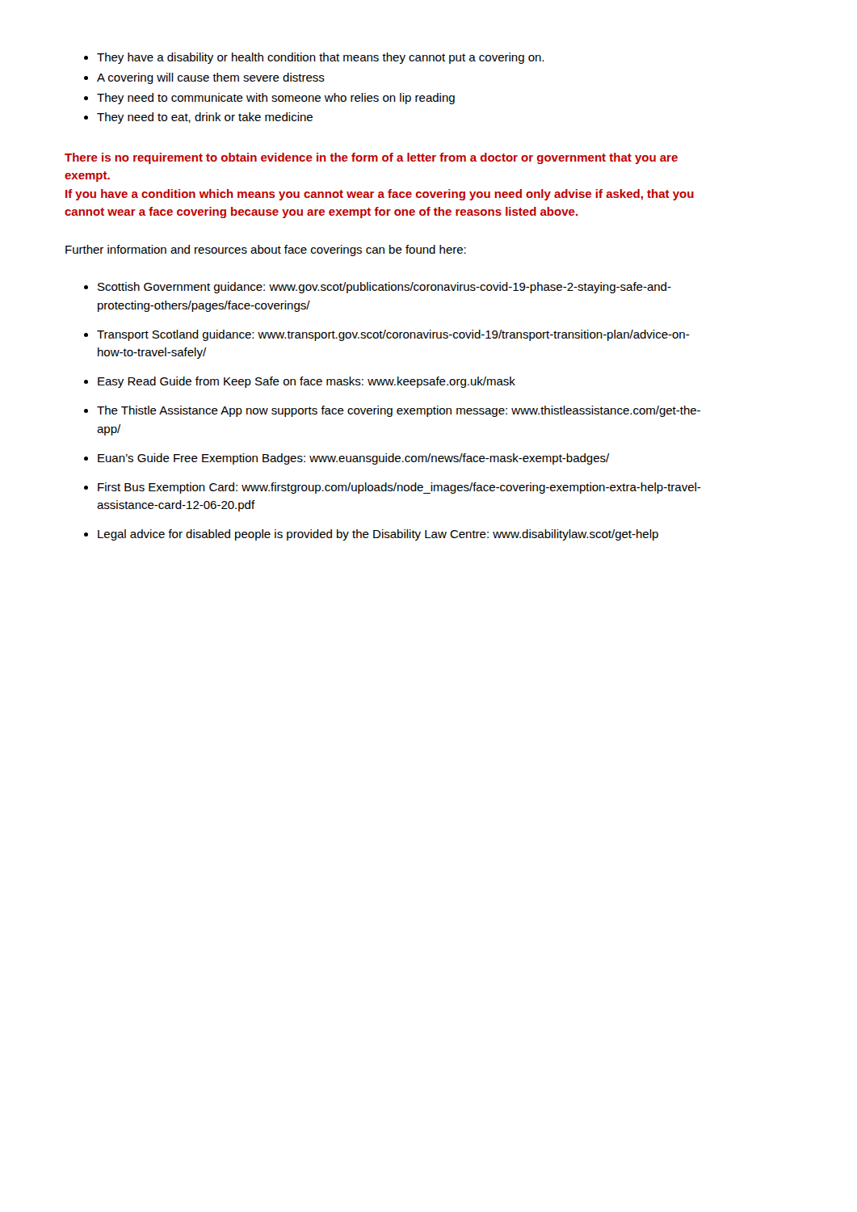They have a disability or health condition that means they cannot put a covering on.
A covering will cause them severe distress
They need to communicate with someone who relies on lip reading
They need to eat, drink or take medicine
There is no requirement to obtain evidence in the form of a letter from a doctor or government that you are exempt.
If you have a condition which means you cannot wear a face covering you need only advise if asked, that you cannot wear a face covering because you are exempt for one of the reasons listed above.
Further information and resources about face coverings can be found here:
Scottish Government guidance: www.gov.scot/publications/coronavirus-covid-19-phase-2-staying-safe-and-protecting-others/pages/face-coverings/
Transport Scotland guidance: www.transport.gov.scot/coronavirus-covid-19/transport-transition-plan/advice-on-how-to-travel-safely/
Easy Read Guide from Keep Safe on face masks: www.keepsafe.org.uk/mask
The Thistle Assistance App now supports face covering exemption message: www.thistleassistance.com/get-the-app/
Euan’s Guide Free Exemption Badges: www.euansguide.com/news/face-mask-exempt-badges/
First Bus Exemption Card: www.firstgroup.com/uploads/node_images/face-covering-exemption-extra-help-travel-assistance-card-12-06-20.pdf
Legal advice for disabled people is provided by the Disability Law Centre: www.disabilitylaw.scot/get-help